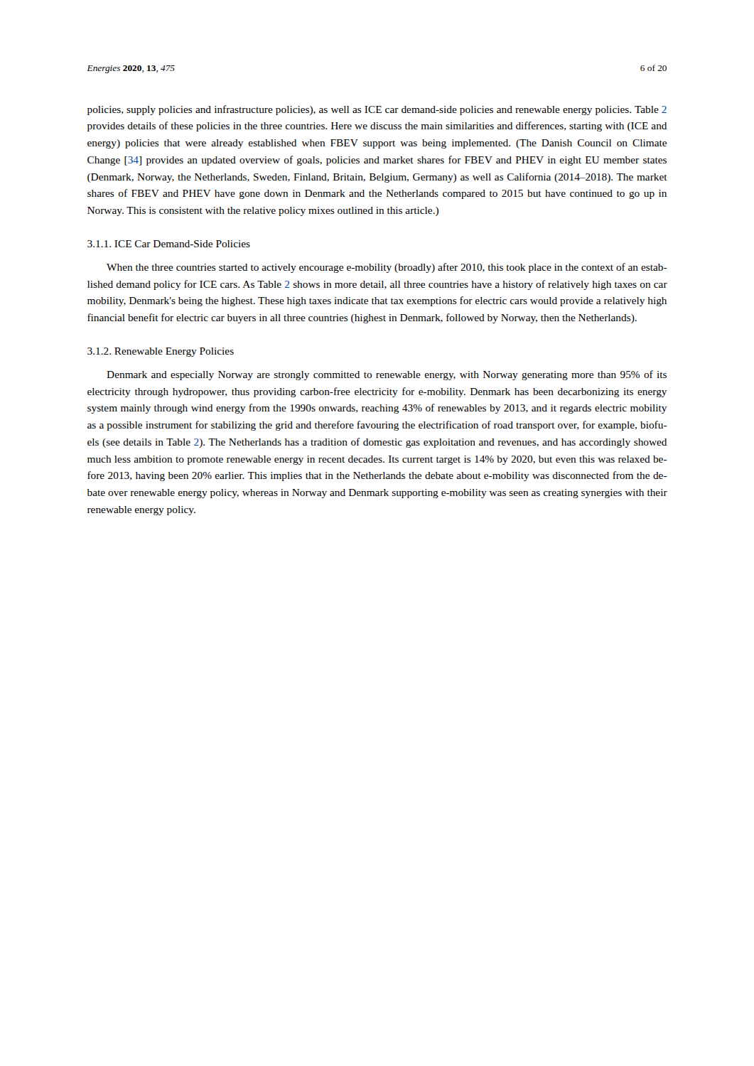Energies 2020, 13, 475
6 of 20
policies, supply policies and infrastructure policies), as well as ICE car demand-side policies and renewable energy policies. Table 2 provides details of these policies in the three countries. Here we discuss the main similarities and differences, starting with (ICE and energy) policies that were already established when FBEV support was being implemented. (The Danish Council on Climate Change [34] provides an updated overview of goals, policies and market shares for FBEV and PHEV in eight EU member states (Denmark, Norway, the Netherlands, Sweden, Finland, Britain, Belgium, Germany) as well as California (2014–2018). The market shares of FBEV and PHEV have gone down in Denmark and the Netherlands compared to 2015 but have continued to go up in Norway. This is consistent with the relative policy mixes outlined in this article.)
3.1.1. ICE Car Demand-Side Policies
When the three countries started to actively encourage e-mobility (broadly) after 2010, this took place in the context of an established demand policy for ICE cars. As Table 2 shows in more detail, all three countries have a history of relatively high taxes on car mobility, Denmark's being the highest. These high taxes indicate that tax exemptions for electric cars would provide a relatively high financial benefit for electric car buyers in all three countries (highest in Denmark, followed by Norway, then the Netherlands).
3.1.2. Renewable Energy Policies
Denmark and especially Norway are strongly committed to renewable energy, with Norway generating more than 95% of its electricity through hydropower, thus providing carbon-free electricity for e-mobility. Denmark has been decarbonizing its energy system mainly through wind energy from the 1990s onwards, reaching 43% of renewables by 2013, and it regards electric mobility as a possible instrument for stabilizing the grid and therefore favouring the electrification of road transport over, for example, biofuels (see details in Table 2). The Netherlands has a tradition of domestic gas exploitation and revenues, and has accordingly showed much less ambition to promote renewable energy in recent decades. Its current target is 14% by 2020, but even this was relaxed before 2013, having been 20% earlier. This implies that in the Netherlands the debate about e-mobility was disconnected from the debate over renewable energy policy, whereas in Norway and Denmark supporting e-mobility was seen as creating synergies with their renewable energy policy.